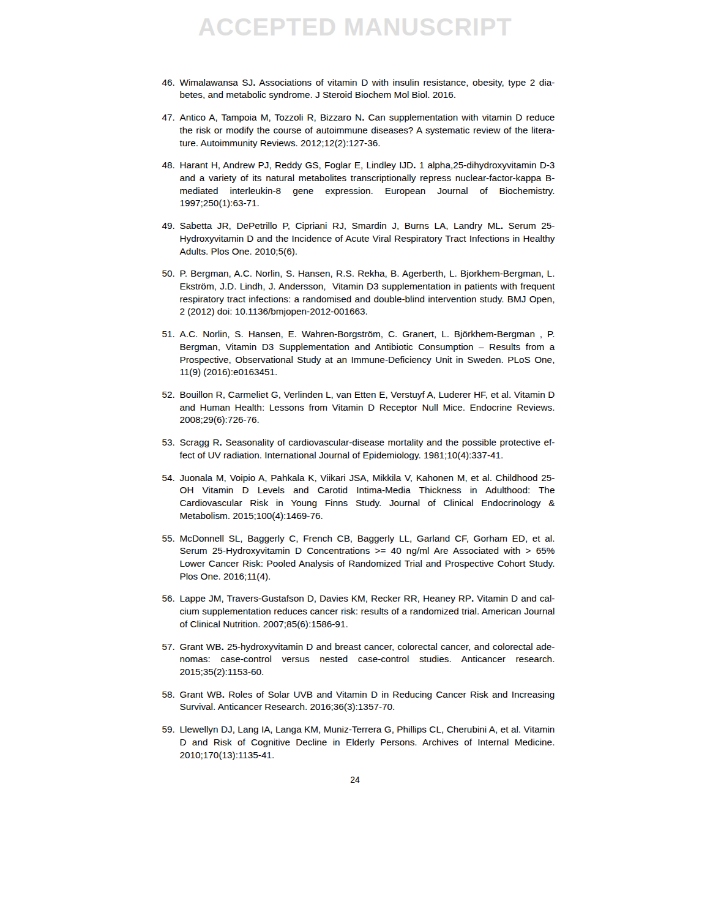ACCEPTED MANUSCRIPT
46. Wimalawansa SJ. Associations of vitamin D with insulin resistance, obesity, type 2 diabetes, and metabolic syndrome. J Steroid Biochem Mol Biol. 2016.
47. Antico A, Tampoia M, Tozzoli R, Bizzaro N. Can supplementation with vitamin D reduce the risk or modify the course of autoimmune diseases? A systematic review of the literature. Autoimmunity Reviews. 2012;12(2):127-36.
48. Harant H, Andrew PJ, Reddy GS, Foglar E, Lindley IJD. 1 alpha,25-dihydroxyvitamin D-3 and a variety of its natural metabolites transcriptionally repress nuclear-factor-kappa B-mediated interleukin-8 gene expression. European Journal of Biochemistry. 1997;250(1):63-71.
49. Sabetta JR, DePetrillo P, Cipriani RJ, Smardin J, Burns LA, Landry ML. Serum 25-Hydroxyvitamin D and the Incidence of Acute Viral Respiratory Tract Infections in Healthy Adults. Plos One. 2010;5(6).
50. P. Bergman, A.C. Norlin, S. Hansen, R.S. Rekha, B. Agerberth, L. Bjorkhem-Bergman, L. Ekström, J.D. Lindh, J. Andersson, Vitamin D3 supplementation in patients with frequent respiratory tract infections: a randomised and double-blind intervention study. BMJ Open, 2 (2012) doi: 10.1136/bmjopen-2012-001663.
51. A.C. Norlin, S. Hansen, E. Wahren-Borgström, C. Granert, L. Björkhem-Bergman , P. Bergman, Vitamin D3 Supplementation and Antibiotic Consumption – Results from a Prospective, Observational Study at an Immune-Deficiency Unit in Sweden. PLoS One, 11(9) (2016):e0163451.
52. Bouillon R, Carmeliet G, Verlinden L, van Etten E, Verstuyf A, Luderer HF, et al. Vitamin D and Human Health: Lessons from Vitamin D Receptor Null Mice. Endocrine Reviews. 2008;29(6):726-76.
53. Scragg R. Seasonality of cardiovascular-disease mortality and the possible protective effect of UV radiation. International Journal of Epidemiology. 1981;10(4):337-41.
54. Juonala M, Voipio A, Pahkala K, Viikari JSA, Mikkila V, Kahonen M, et al. Childhood 25-OH Vitamin D Levels and Carotid Intima-Media Thickness in Adulthood: The Cardiovascular Risk in Young Finns Study. Journal of Clinical Endocrinology & Metabolism. 2015;100(4):1469-76.
55. McDonnell SL, Baggerly C, French CB, Baggerly LL, Garland CF, Gorham ED, et al. Serum 25-Hydroxyvitamin D Concentrations >= 40 ng/ml Are Associated with > 65% Lower Cancer Risk: Pooled Analysis of Randomized Trial and Prospective Cohort Study. Plos One. 2016;11(4).
56. Lappe JM, Travers-Gustafson D, Davies KM, Recker RR, Heaney RP. Vitamin D and calcium supplementation reduces cancer risk: results of a randomized trial. American Journal of Clinical Nutrition. 2007;85(6):1586-91.
57. Grant WB. 25-hydroxyvitamin D and breast cancer, colorectal cancer, and colorectal adenomas: case-control versus nested case-control studies. Anticancer research. 2015;35(2):1153-60.
58. Grant WB. Roles of Solar UVB and Vitamin D in Reducing Cancer Risk and Increasing Survival. Anticancer Research. 2016;36(3):1357-70.
59. Llewellyn DJ, Lang IA, Langa KM, Muniz-Terrera G, Phillips CL, Cherubini A, et al. Vitamin D and Risk of Cognitive Decline in Elderly Persons. Archives of Internal Medicine. 2010;170(13):1135-41.
24